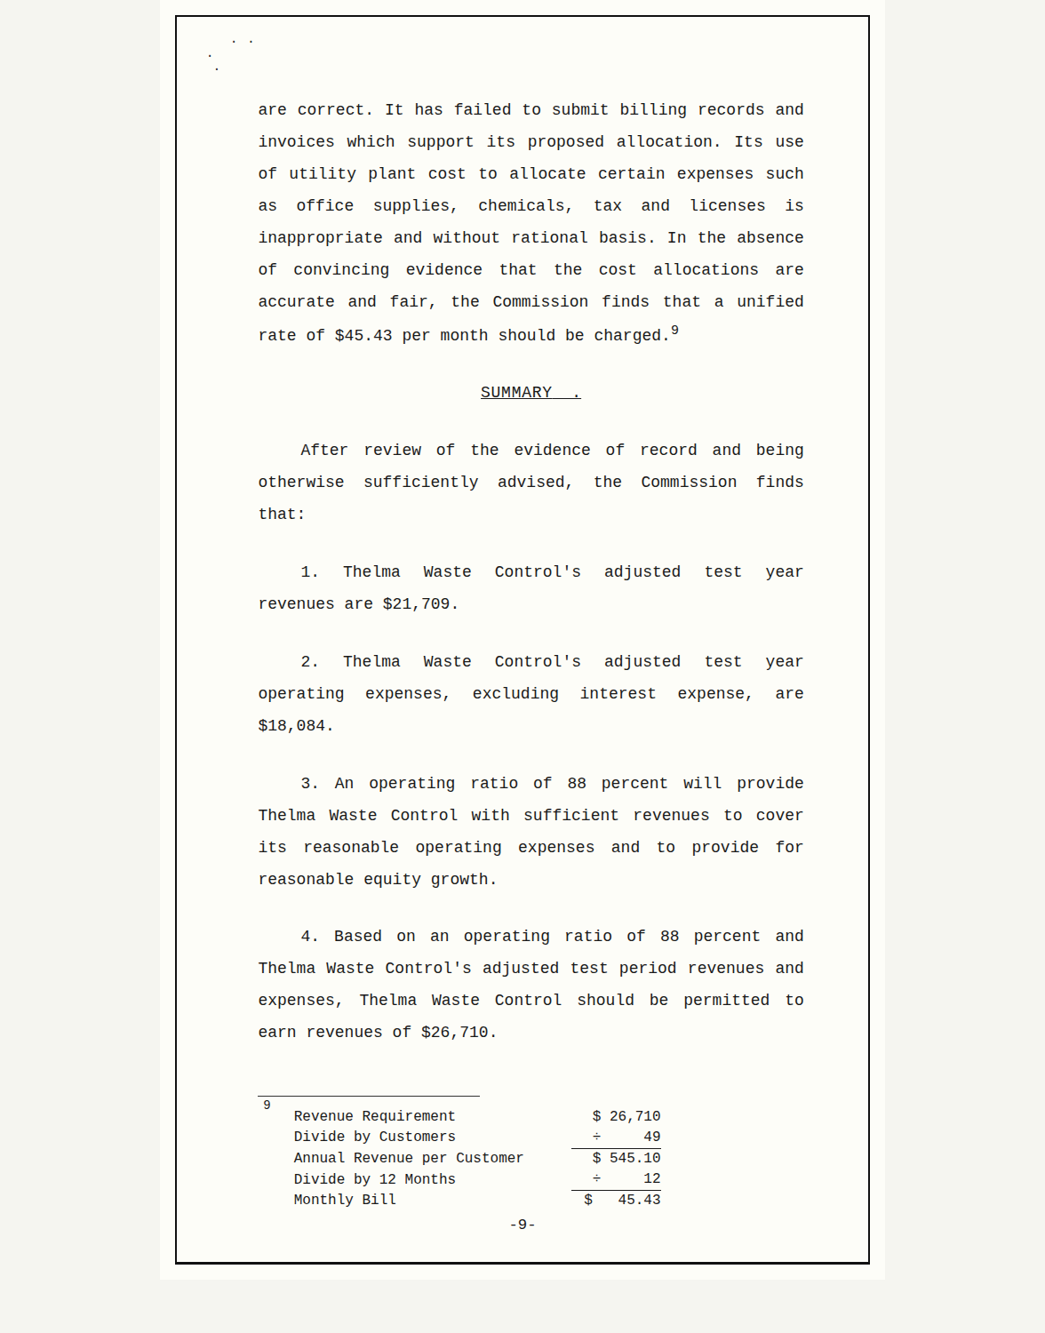· · · ·
are correct. It has failed to submit billing records and invoices which support its proposed allocation. Its use of utility plant cost to allocate certain expenses such as office supplies, chemicals, tax and licenses is inappropriate and without rational basis. In the absence of convincing evidence that the cost allocations are accurate and fair, the Commission finds that a unified rate of $45.43 per month should be charged.9
SUMMARY .
After review of the evidence of record and being otherwise sufficiently advised, the Commission finds that:
1. Thelma Waste Control's adjusted test year revenues are $21,709.
2. Thelma Waste Control's adjusted test year operating expenses, excluding interest expense, are $18,084.
3. An operating ratio of 88 percent will provide Thelma Waste Control with sufficient revenues to cover its reasonable operating expenses and to provide for reasonable equity growth.
4. Based on an operating ratio of 88 percent and Thelma Waste Control's adjusted test period revenues and expenses, Thelma Waste Control should be permitted to earn revenues of $26,710.
9
| Revenue Requirement | $ 26,710 |
| Divide by Customers | ÷ 49 |
| Annual Revenue per Customer | $ 545.10 |
| Divide by 12 Months | ÷ 12 |
| Monthly Bill | $ 45.43 |
-9-